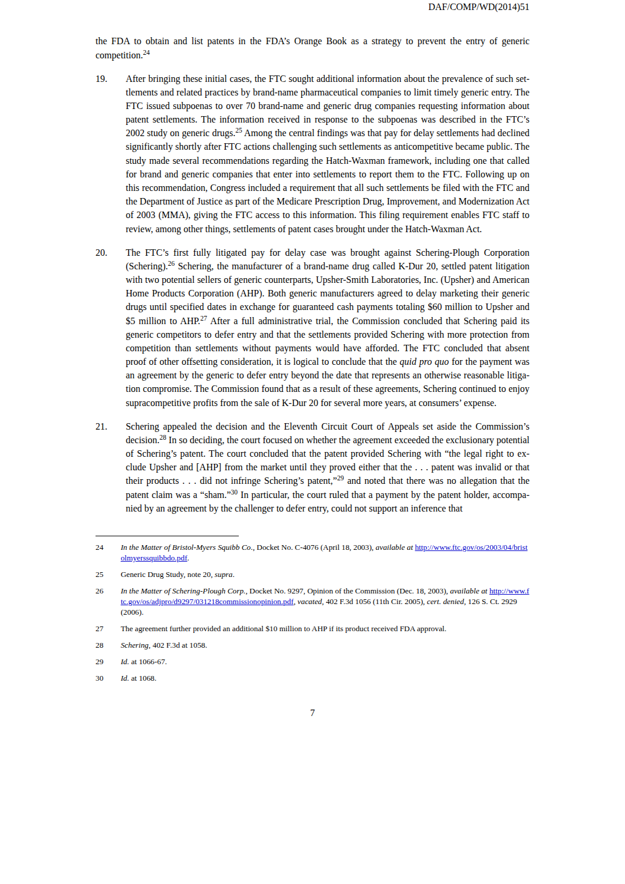DAF/COMP/WD(2014)51
the FDA to obtain and list patents in the FDA’s Orange Book as a strategy to prevent the entry of generic competition.24
19.
After bringing these initial cases, the FTC sought additional information about the prevalence of such settlements and related practices by brand-name pharmaceutical companies to limit timely generic entry. The FTC issued subpoenas to over 70 brand-name and generic drug companies requesting information about patent settlements. The information received in response to the subpoenas was described in the FTC’s 2002 study on generic drugs.25 Among the central findings was that pay for delay settlements had declined significantly shortly after FTC actions challenging such settlements as anticompetitive became public. The study made several recommendations regarding the Hatch-Waxman framework, including one that called for brand and generic companies that enter into settlements to report them to the FTC. Following up on this recommendation, Congress included a requirement that all such settlements be filed with the FTC and the Department of Justice as part of the Medicare Prescription Drug, Improvement, and Modernization Act of 2003 (MMA), giving the FTC access to this information. This filing requirement enables FTC staff to review, among other things, settlements of patent cases brought under the Hatch-Waxman Act.
20.
The FTC’s first fully litigated pay for delay case was brought against Schering-Plough Corporation (Schering).26 Schering, the manufacturer of a brand-name drug called K-Dur 20, settled patent litigation with two potential sellers of generic counterparts, Upsher-Smith Laboratories, Inc. (Upsher) and American Home Products Corporation (AHP). Both generic manufacturers agreed to delay marketing their generic drugs until specified dates in exchange for guaranteed cash payments totaling $60 million to Upsher and $5 million to AHP.27 After a full administrative trial, the Commission concluded that Schering paid its generic competitors to defer entry and that the settlements provided Schering with more protection from competition than settlements without payments would have afforded. The FTC concluded that absent proof of other offsetting consideration, it is logical to conclude that the quid pro quo for the payment was an agreement by the generic to defer entry beyond the date that represents an otherwise reasonable litigation compromise. The Commission found that as a result of these agreements, Schering continued to enjoy supracompetitive profits from the sale of K-Dur 20 for several more years, at consumers’ expense.
21.
Schering appealed the decision and the Eleventh Circuit Court of Appeals set aside the Commission’s decision.28 In so deciding, the court focused on whether the agreement exceeded the exclusionary potential of Schering’s patent. The court concluded that the patent provided Schering with “the legal right to exclude Upsher and [AHP] from the market until they proved either that the . . . patent was invalid or that their products . . . did not infringe Schering’s patent,”29 and noted that there was no allegation that the patent claim was a “sham.”30 In particular, the court ruled that a payment by the patent holder, accompanied by an agreement by the challenger to defer entry, could not support an inference that
24
In the Matter of Bristol-Myers Squibb Co., Docket No. C-4076 (April 18, 2003), available at http://www.ftc.gov/os/2003/04/bristolmyerssquibbdo.pdf.
25
Generic Drug Study, note 20, supra.
26
In the Matter of Schering-Plough Corp., Docket No. 9297, Opinion of the Commission (Dec. 18, 2003), available at http://www.ftc.gov/os/adjpro/d9297/031218commissionopinion.pdf, vacated, 402 F.3d 1056 (11th Cir. 2005), cert. denied, 126 S. Ct. 2929 (2006).
27
The agreement further provided an additional $10 million to AHP if its product received FDA approval.
28
Schering, 402 F.3d at 1058.
29
Id. at 1066-67.
30
Id. at 1068.
7